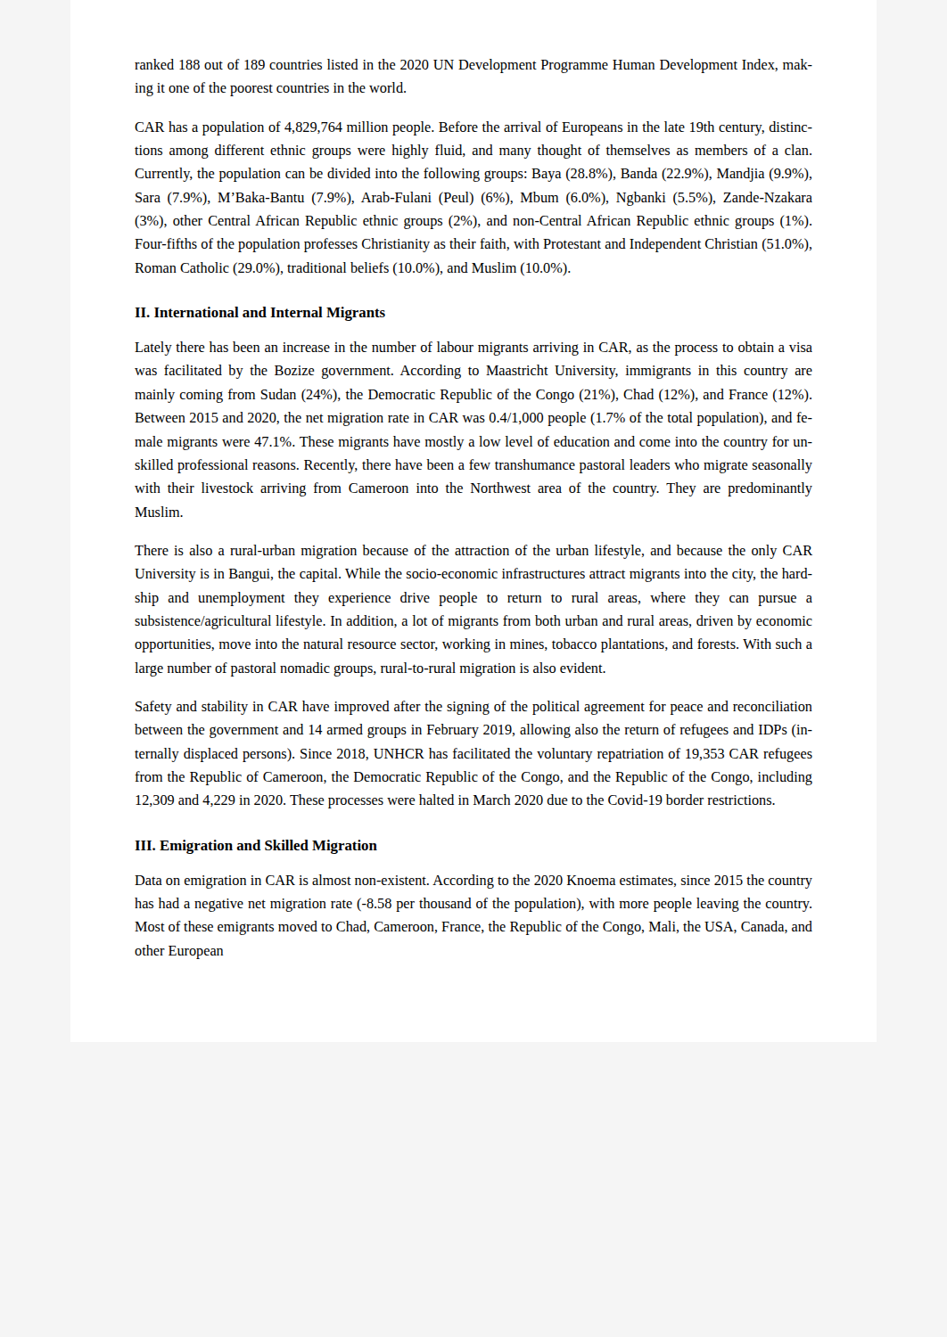ranked 188 out of 189 countries listed in the 2020 UN Development Programme Human Development Index, making it one of the poorest countries in the world.
CAR has a population of 4,829,764 million people. Before the arrival of Europeans in the late 19th century, distinctions among different ethnic groups were highly fluid, and many thought of themselves as members of a clan. Currently, the population can be divided into the following groups: Baya (28.8%), Banda (22.9%), Mandjia (9.9%), Sara (7.9%), M’Baka-Bantu (7.9%), Arab-Fulani (Peul) (6%), Mbum (6.0%), Ngbanki (5.5%), Zande-Nzakara (3%), other Central African Republic ethnic groups (2%), and non-Central African Republic ethnic groups (1%). Four-fifths of the population professes Christianity as their faith, with Protestant and Independent Christian (51.0%), Roman Catholic (29.0%), traditional beliefs (10.0%), and Muslim (10.0%).
II. International and Internal Migrants
Lately there has been an increase in the number of labour migrants arriving in CAR, as the process to obtain a visa was facilitated by the Bozize government. According to Maastricht University, immigrants in this country are mainly coming from Sudan (24%), the Democratic Republic of the Congo (21%), Chad (12%), and France (12%). Between 2015 and 2020, the net migration rate in CAR was 0.4/1,000 people (1.7% of the total population), and female migrants were 47.1%. These migrants have mostly a low level of education and come into the country for unskilled professional reasons. Recently, there have been a few transhumance pastoral leaders who migrate seasonally with their livestock arriving from Cameroon into the Northwest area of the country. They are predominantly Muslim.
There is also a rural-urban migration because of the attraction of the urban lifestyle, and because the only CAR University is in Bangui, the capital. While the socio-economic infrastructures attract migrants into the city, the hardship and unemployment they experience drive people to return to rural areas, where they can pursue a subsistence/agricultural lifestyle. In addition, a lot of migrants from both urban and rural areas, driven by economic opportunities, move into the natural resource sector, working in mines, tobacco plantations, and forests. With such a large number of pastoral nomadic groups, rural-to-rural migration is also evident.
Safety and stability in CAR have improved after the signing of the political agreement for peace and reconciliation between the government and 14 armed groups in February 2019, allowing also the return of refugees and IDPs (internally displaced persons). Since 2018, UNHCR has facilitated the voluntary repatriation of 19,353 CAR refugees from the Republic of Cameroon, the Democratic Republic of the Congo, and the Republic of the Congo, including 12,309 and 4,229 in 2020. These processes were halted in March 2020 due to the Covid-19 border restrictions.
III. Emigration and Skilled Migration
Data on emigration in CAR is almost non-existent. According to the 2020 Knoema estimates, since 2015 the country has had a negative net migration rate (-8.58 per thousand of the population), with more people leaving the country. Most of these emigrants moved to Chad, Cameroon, France, the Republic of the Congo, Mali, the USA, Canada, and other European